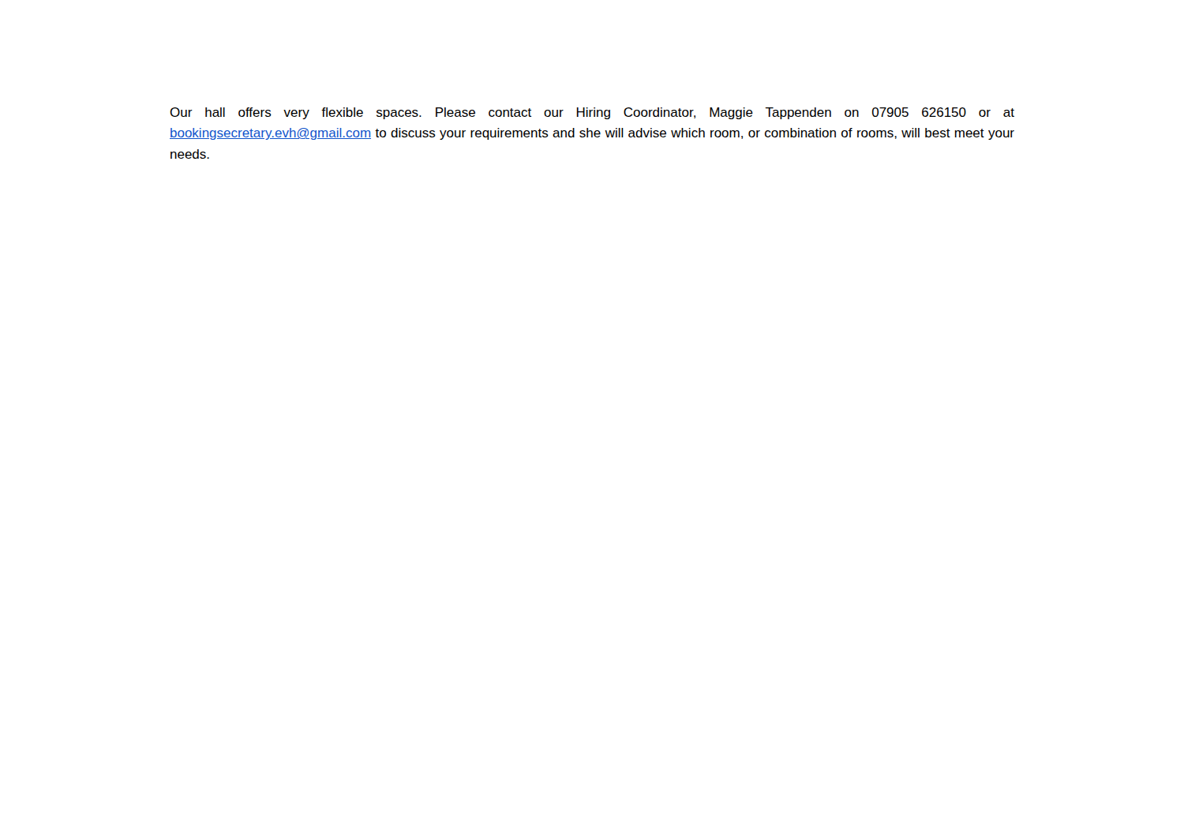Our hall offers very flexible spaces. Please contact our Hiring Coordinator, Maggie Tappenden on 07905 626150 or at bookingsecretary.evh@gmail.com to discuss your requirements and she will advise which room, or combination of rooms, will best meet your needs.